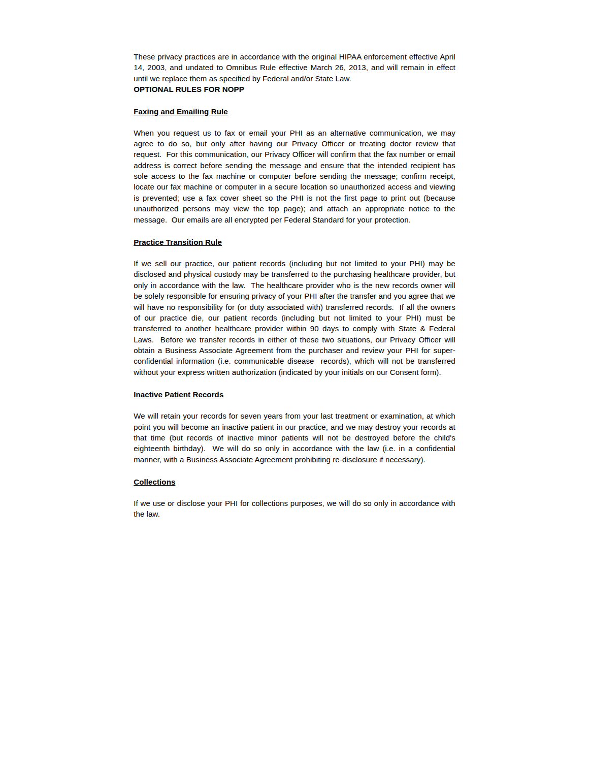These privacy practices are in accordance with the original HIPAA enforcement effective April 14, 2003, and undated to Omnibus Rule effective March 26, 2013, and will remain in effect until we replace them as specified by Federal and/or State Law.
OPTIONAL RULES FOR NOPP
Faxing and Emailing Rule
When you request us to fax or email your PHI as an alternative communication, we may agree to do so, but only after having our Privacy Officer or treating doctor review that request. For this communication, our Privacy Officer will confirm that the fax number or email address is correct before sending the message and ensure that the intended recipient has sole access to the fax machine or computer before sending the message; confirm receipt, locate our fax machine or computer in a secure location so unauthorized access and viewing is prevented; use a fax cover sheet so the PHI is not the first page to print out (because unauthorized persons may view the top page); and attach an appropriate notice to the message. Our emails are all encrypted per Federal Standard for your protection.
Practice Transition Rule
If we sell our practice, our patient records (including but not limited to your PHI) may be disclosed and physical custody may be transferred to the purchasing healthcare provider, but only in accordance with the law. The healthcare provider who is the new records owner will be solely responsible for ensuring privacy of your PHI after the transfer and you agree that we will have no responsibility for (or duty associated with) transferred records. If all the owners of our practice die, our patient records (including but not limited to your PHI) must be transferred to another healthcare provider within 90 days to comply with State & Federal Laws. Before we transfer records in either of these two situations, our Privacy Officer will obtain a Business Associate Agreement from the purchaser and review your PHI for super-confidential information (i.e. communicable disease records), which will not be transferred without your express written authorization (indicated by your initials on our Consent form).
Inactive Patient Records
We will retain your records for seven years from your last treatment or examination, at which point you will become an inactive patient in our practice, and we may destroy your records at that time (but records of inactive minor patients will not be destroyed before the child's eighteenth birthday). We will do so only in accordance with the law (i.e. in a confidential manner, with a Business Associate Agreement prohibiting re-disclosure if necessary).
Collections
If we use or disclose your PHI for collections purposes, we will do so only in accordance with the law.